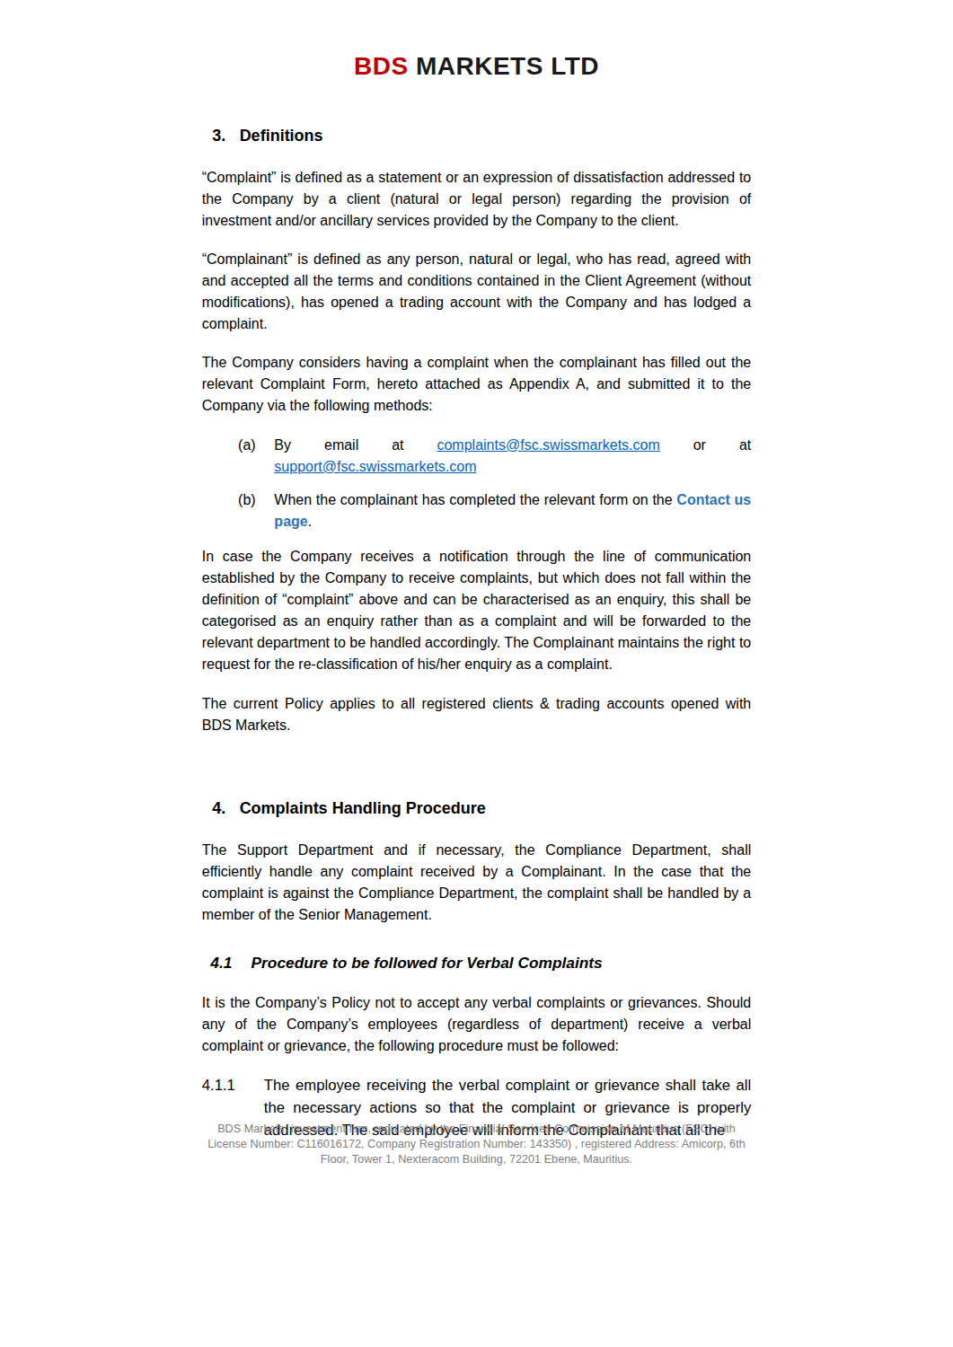BDS MARKETS LTD
3. Definitions
“Complaint” is defined as a statement or an expression of dissatisfaction addressed to the Company by a client (natural or legal person) regarding the provision of investment and/or ancillary services provided by the Company to the client.
“Complainant” is defined as any person, natural or legal, who has read, agreed with and accepted all the terms and conditions contained in the Client Agreement (without modifications), has opened a trading account with the Company and has lodged a complaint.
The Company considers having a complaint when the complainant has filled out the relevant Complaint Form, hereto attached as Appendix A, and submitted it to the Company via the following methods:
(a)
By email at complaints@fsc.swissmarkets.com or at
support@fsc.swissmarkets.com
(b)
When the complainant has completed the relevant form on the Contact us page.
In case the Company receives a notification through the line of communication established by the Company to receive complaints, but which does not fall within the definition of “complaint” above and can be characterised as an enquiry, this shall be categorised as an enquiry rather than as a complaint and will be forwarded to the relevant department to be handled accordingly. The Complainant maintains the right to request for the re-classification of his/her enquiry as a complaint.
The current Policy applies to all registered clients & trading accounts opened with BDS Markets.
4. Complaints Handling Procedure
The Support Department and if necessary, the Compliance Department, shall efficiently handle any complaint received by a Complainant. In the case that the complaint is against the Compliance Department, the complaint shall be handled by a member of the Senior Management.
4.1 Procedure to be followed for Verbal Complaints
It is the Company’s Policy not to accept any verbal complaints or grievances. Should any of the Company’s employees (regardless of department) receive a verbal complaint or grievance, the following procedure must be followed:
4.1.1
The employee receiving the verbal complaint or grievance shall take all the necessary actions so that the complaint or grievance is properly addressed. The said employee will inform the Complainant that all the
BDS Markets, investment firm, regulated by the Financial Services Commission of Mauritius (FSC) with License Number: C116016172, Company Registration Number: 143350) , registered Address: Amicorp, 6th Floor, Tower 1, Nexteracom Building, 72201 Ebene, Mauritius.